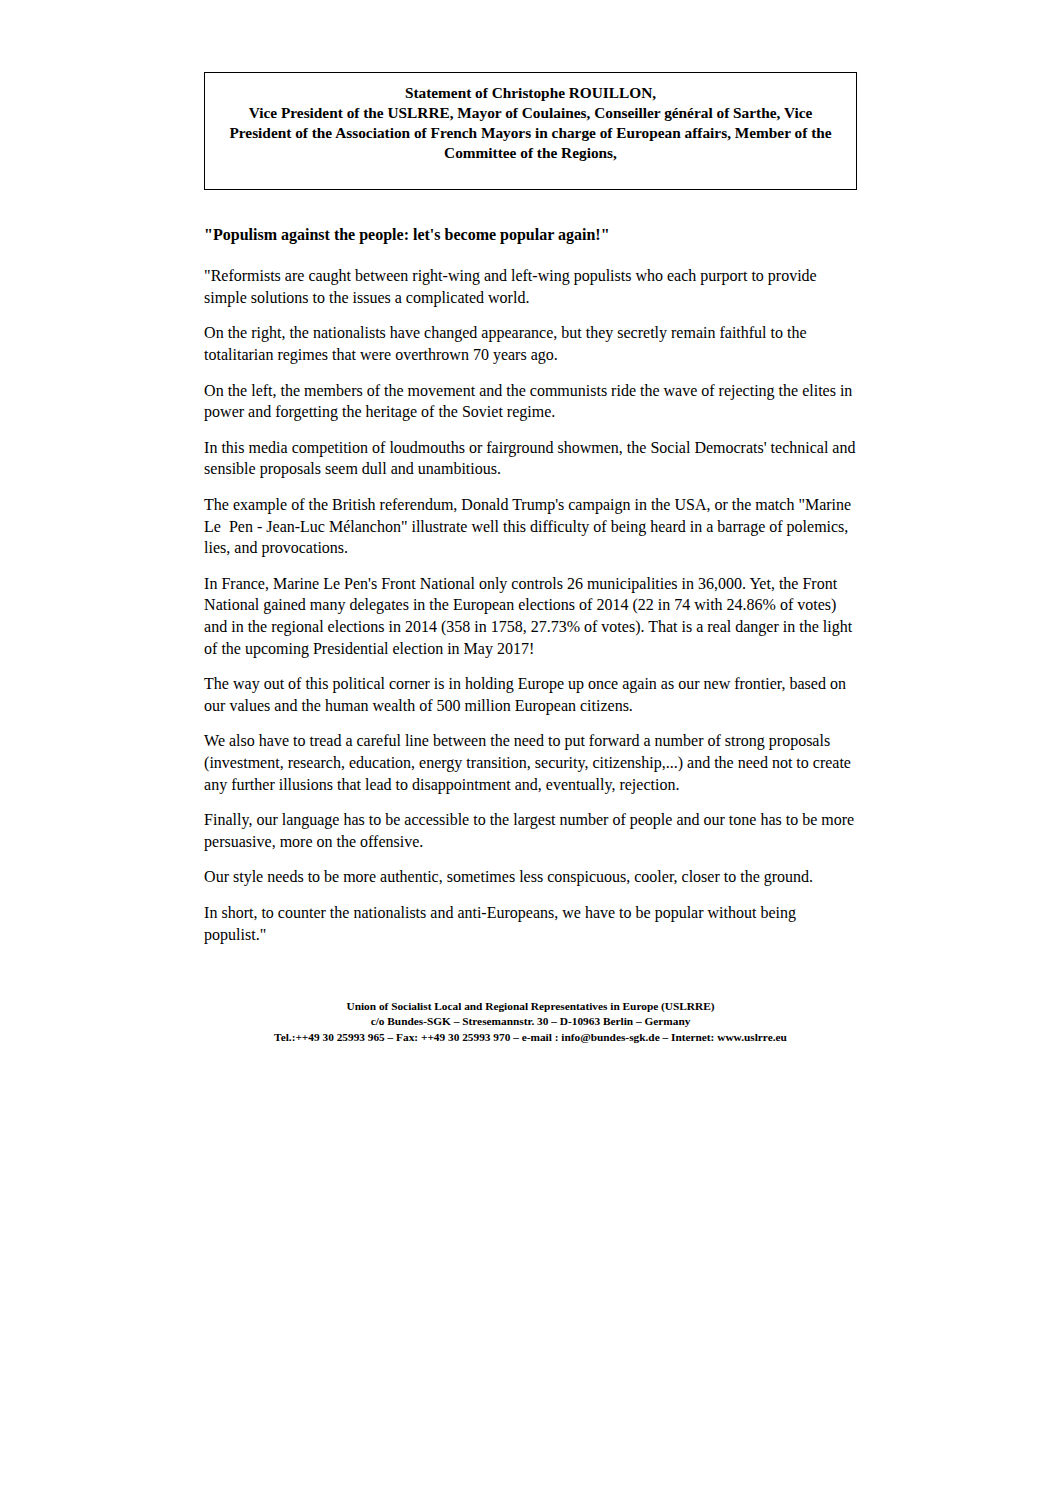Statement of Christophe ROUILLON,
Vice President of the USLRRE, Mayor of Coulaines, Conseiller général of Sarthe, Vice President of the Association of French Mayors in charge of European affairs, Member of the Committee of the Regions,
"Populism against the people: let's become popular again!"
"Reformists are caught between right-wing and left-wing populists who each purport to provide simple solutions to the issues a complicated world.
On the right, the nationalists have changed appearance, but they secretly remain faithful to the totalitarian regimes that were overthrown 70 years ago.
On the left, the members of the movement and the communists ride the wave of rejecting the elites in power and forgetting the heritage of the Soviet regime.
In this media competition of loudmouths or fairground showmen, the Social Democrats' technical and sensible proposals seem dull and unambitious.
The example of the British referendum, Donald Trump's campaign in the USA, or the match "Marine Le Pen - Jean-Luc Mélanchon" illustrate well this difficulty of being heard in a barrage of polemics, lies, and provocations.
In France, Marine Le Pen's Front National only controls 26 municipalities in 36,000. Yet, the Front National gained many delegates in the European elections of 2014 (22 in 74 with 24.86% of votes) and in the regional elections in 2014 (358 in 1758, 27.73% of votes). That is a real danger in the light of the upcoming Presidential election in May 2017!
The way out of this political corner is in holding Europe up once again as our new frontier, based on our values and the human wealth of 500 million European citizens.
We also have to tread a careful line between the need to put forward a number of strong proposals (investment, research, education, energy transition, security, citizenship,...) and the need not to create any further illusions that lead to disappointment and, eventually, rejection.
Finally, our language has to be accessible to the largest number of people and our tone has to be more persuasive, more on the offensive.
Our style needs to be more authentic, sometimes less conspicuous, cooler, closer to the ground.
In short, to counter the nationalists and anti-Europeans, we have to be popular without being populist."
Union of Socialist Local and Regional Representatives in Europe (USLRRE)
c/o Bundes-SGK – Stresemannstr. 30 – D-10963 Berlin – Germany
Tel.:++49 30 25993 965 – Fax: ++49 30 25993 970 – e-mail : info@bundes-sgk.de – Internet: www.uslrre.eu